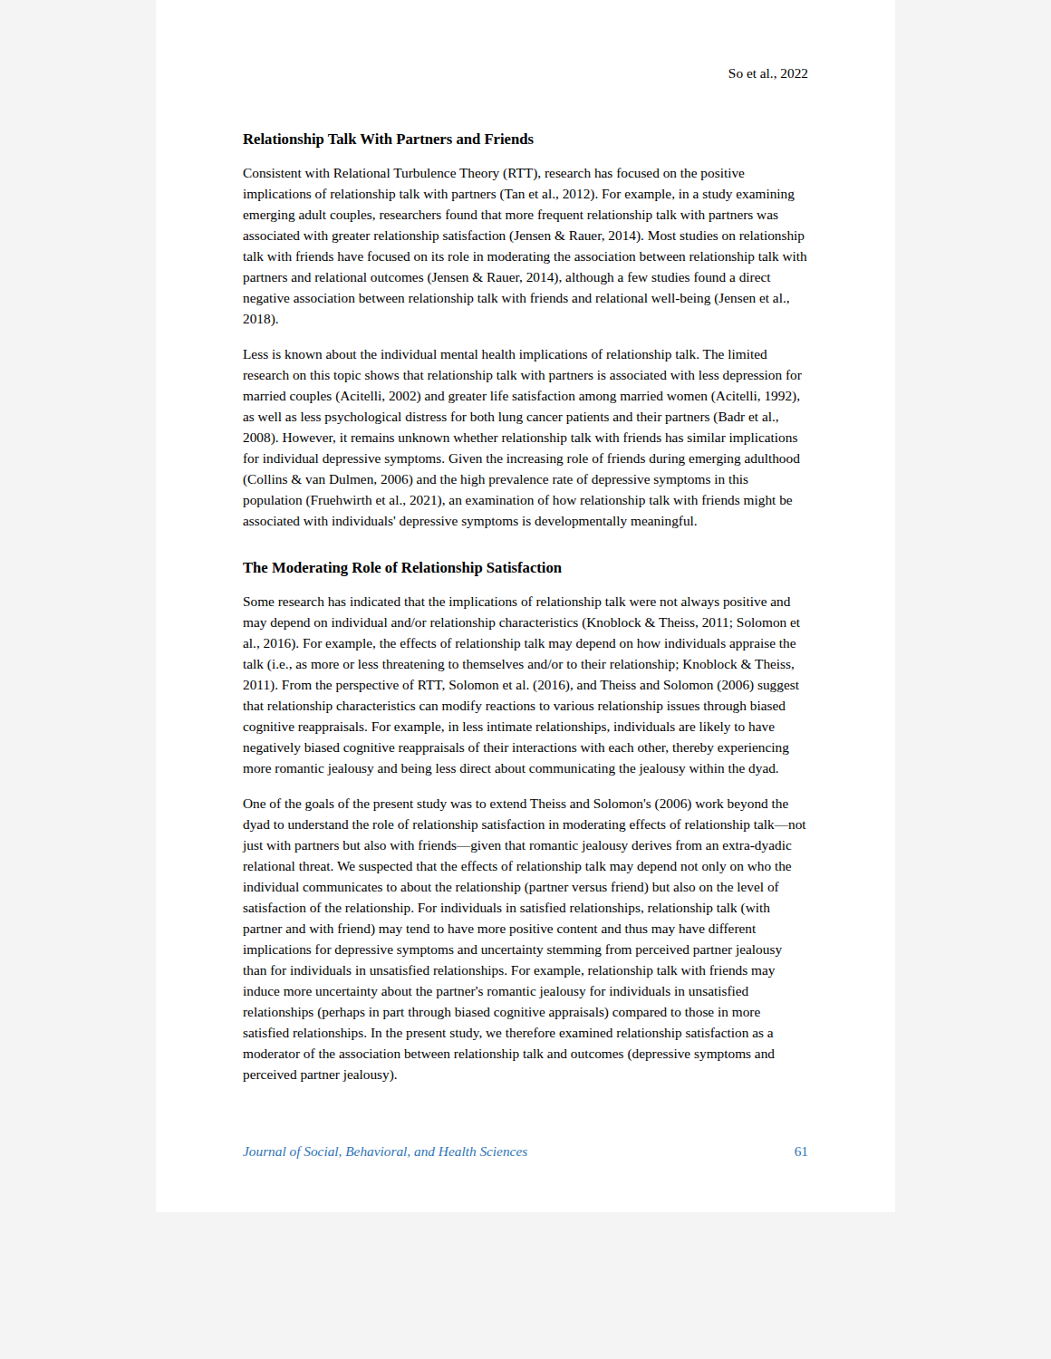So et al., 2022
Relationship Talk With Partners and Friends
Consistent with Relational Turbulence Theory (RTT), research has focused on the positive implications of relationship talk with partners (Tan et al., 2012). For example, in a study examining emerging adult couples, researchers found that more frequent relationship talk with partners was associated with greater relationship satisfaction (Jensen & Rauer, 2014). Most studies on relationship talk with friends have focused on its role in moderating the association between relationship talk with partners and relational outcomes (Jensen & Rauer, 2014), although a few studies found a direct negative association between relationship talk with friends and relational well-being (Jensen et al., 2018).
Less is known about the individual mental health implications of relationship talk. The limited research on this topic shows that relationship talk with partners is associated with less depression for married couples (Acitelli, 2002) and greater life satisfaction among married women (Acitelli, 1992), as well as less psychological distress for both lung cancer patients and their partners (Badr et al., 2008). However, it remains unknown whether relationship talk with friends has similar implications for individual depressive symptoms. Given the increasing role of friends during emerging adulthood (Collins & van Dulmen, 2006) and the high prevalence rate of depressive symptoms in this population (Fruehwirth et al., 2021), an examination of how relationship talk with friends might be associated with individuals' depressive symptoms is developmentally meaningful.
The Moderating Role of Relationship Satisfaction
Some research has indicated that the implications of relationship talk were not always positive and may depend on individual and/or relationship characteristics (Knoblock & Theiss, 2011; Solomon et al., 2016). For example, the effects of relationship talk may depend on how individuals appraise the talk (i.e., as more or less threatening to themselves and/or to their relationship; Knoblock & Theiss, 2011). From the perspective of RTT, Solomon et al. (2016), and Theiss and Solomon (2006) suggest that relationship characteristics can modify reactions to various relationship issues through biased cognitive reappraisals. For example, in less intimate relationships, individuals are likely to have negatively biased cognitive reappraisals of their interactions with each other, thereby experiencing more romantic jealousy and being less direct about communicating the jealousy within the dyad.
One of the goals of the present study was to extend Theiss and Solomon's (2006) work beyond the dyad to understand the role of relationship satisfaction in moderating effects of relationship talk—not just with partners but also with friends—given that romantic jealousy derives from an extra-dyadic relational threat. We suspected that the effects of relationship talk may depend not only on who the individual communicates to about the relationship (partner versus friend) but also on the level of satisfaction of the relationship. For individuals in satisfied relationships, relationship talk (with partner and with friend) may tend to have more positive content and thus may have different implications for depressive symptoms and uncertainty stemming from perceived partner jealousy than for individuals in unsatisfied relationships. For example, relationship talk with friends may induce more uncertainty about the partner's romantic jealousy for individuals in unsatisfied relationships (perhaps in part through biased cognitive appraisals) compared to those in more satisfied relationships. In the present study, we therefore examined relationship satisfaction as a moderator of the association between relationship talk and outcomes (depressive symptoms and perceived partner jealousy).
Journal of Social, Behavioral, and Health Sciences 61